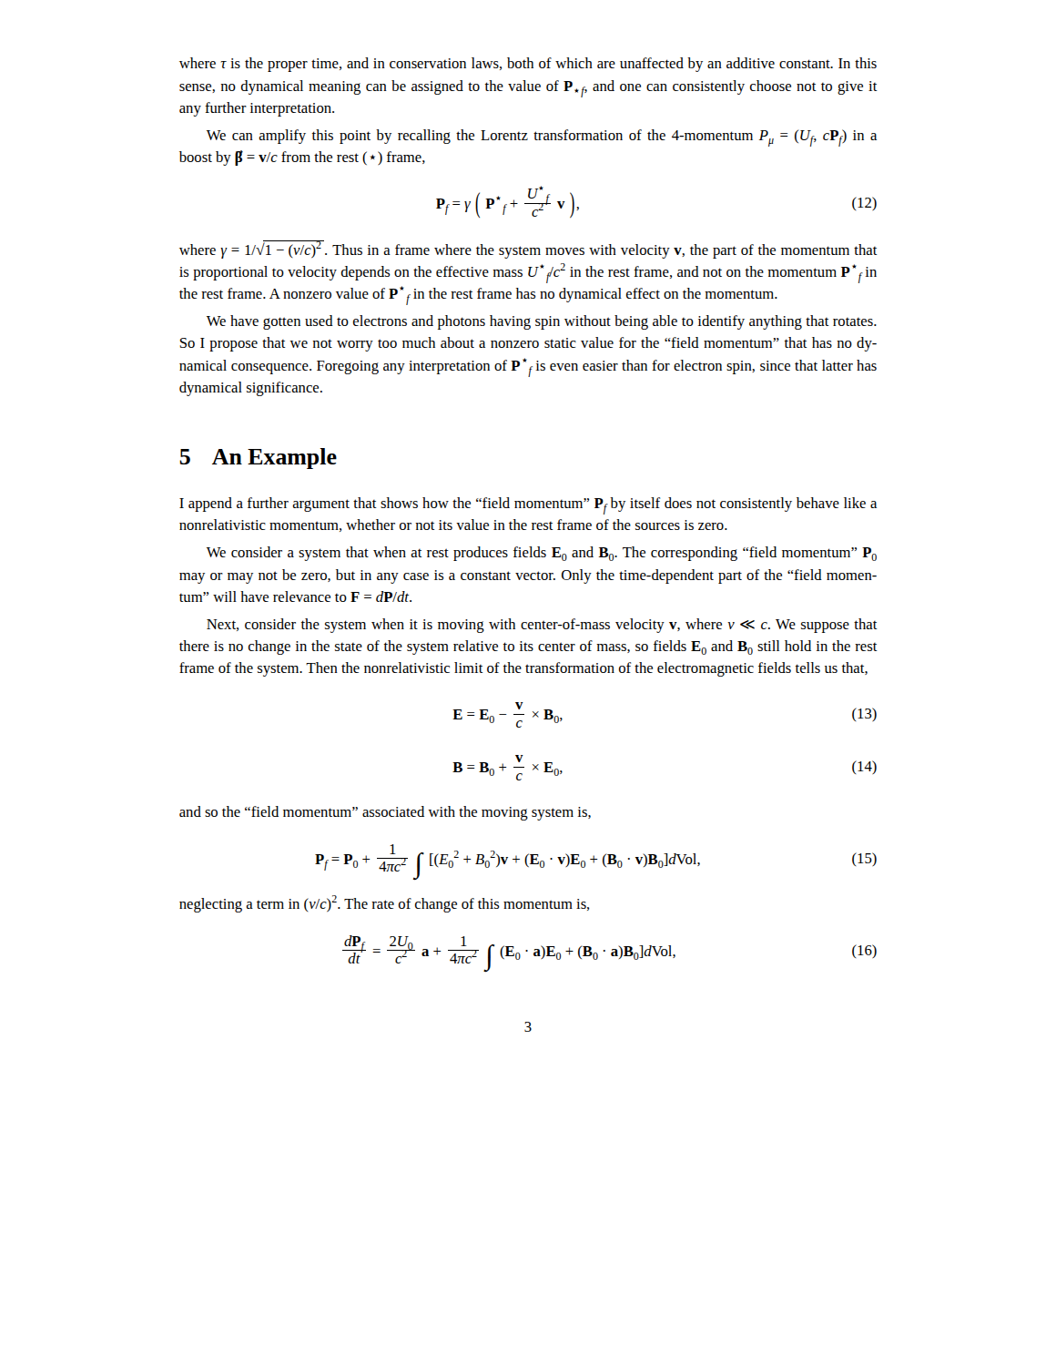where τ is the proper time, and in conservation laws, both of which are unaffected by an additive constant. In this sense, no dynamical meaning can be assigned to the value of P⋆f, and one can consistently choose not to give it any further interpretation.
We can amplify this point by recalling the Lorentz transformation of the 4-momentum Pμ = (Uf, cPf) in a boost by β⃗ = v/c from the rest (⋆) frame,
Pf = γ ( P⋆f + U⋆f c2 v ),
(12)
where γ = 1/√1 − (v/c)2. Thus in a frame where the system moves with velocity v, the part of the momentum that is proportional to velocity depends on the effective mass U⋆f/c2 in the rest frame, and not on the momentum P⋆f in the rest frame. A nonzero value of P⋆f in the rest frame has no dynamical effect on the momentum.
We have gotten used to electrons and photons having spin without being able to identify anything that rotates. So I propose that we not worry too much about a nonzero static value for the “field momentum” that has no dynamical consequence. Foregoing any interpretation of P⋆f is even easier than for electron spin, since that latter has dynamical significance.
5 An Example
I append a further argument that shows how the “field momentum” Pf by itself does not consistently behave like a nonrelativistic momentum, whether or not its value in the rest frame of the sources is zero.
We consider a system that when at rest produces fields E0 and B0. The corresponding “field momentum” P0 may or may not be zero, but in any case is a constant vector. Only the time-dependent part of the “field momentum” will have relevance to F = dP/dt.
Next, consider the system when it is moving with center-of-mass velocity v, where v ≪ c. We suppose that there is no change in the state of the system relative to its center of mass, so fields E0 and B0 still hold in the rest frame of the system. Then the nonrelativistic limit of the transformation of the electromagnetic fields tells us that,
E = E0 − vc × B0,
(13)
B = B0 + vc × E0,
(14)
and so the “field momentum” associated with the moving system is,
Pf = P0 + 14πc2 ∫ [(E02 + B02)v + (E0 · v)E0 + (B0 · v)B0]d Vol,
(15)
neglecting a term in (v/c)2. The rate of change of this momentum is,
dPf dt = 2U0 c2 a + 14πc2 ∫ (E0 · a)E0 + (B0 · a)B0]d Vol,
(16)
3